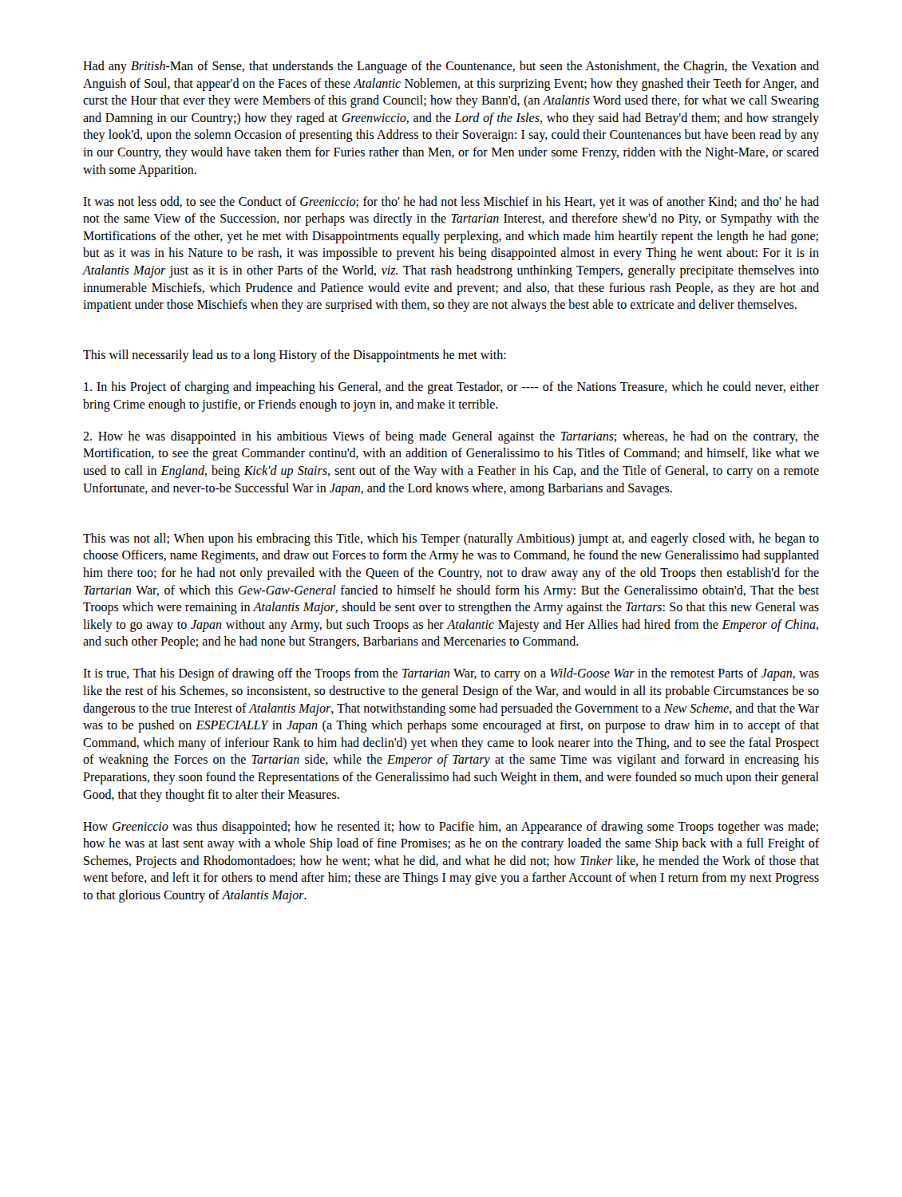Had any British-Man of Sense, that understands the Language of the Countenance, but seen the Astonishment, the Chagrin, the Vexation and Anguish of Soul, that appear'd on the Faces of these Atalantic Noblemen, at this surprizing Event; how they gnashed their Teeth for Anger, and curst the Hour that ever they were Members of this grand Council; how they Bann'd, (an Atalantis Word used there, for what we call Swearing and Damning in our Country;) how they raged at Greenwiccio, and the Lord of the Isles, who they said had Betray'd them; and how strangely they look'd, upon the solemn Occasion of presenting this Address to their Soveraign: I say, could their Countenances but have been read by any in our Country, they would have taken them for Furies rather than Men, or for Men under some Frenzy, ridden with the Night-Mare, or scared with some Apparition.
It was not less odd, to see the Conduct of Greeniccio; for tho' he had not less Mischief in his Heart, yet it was of another Kind; and tho' he had not the same View of the Succession, nor perhaps was directly in the Tartarian Interest, and therefore shew'd no Pity, or Sympathy with the Mortifications of the other, yet he met with Disappointments equally perplexing, and which made him heartily repent the length he had gone; but as it was in his Nature to be rash, it was impossible to prevent his being disappointed almost in every Thing he went about: For it is in Atalantis Major just as it is in other Parts of the World, viz. That rash headstrong unthinking Tempers, generally precipitate themselves into innumerable Mischiefs, which Prudence and Patience would evite and prevent; and also, that these furious rash People, as they are hot and impatient under those Mischiefs when they are surprised with them, so they are not always the best able to extricate and deliver themselves.
This will necessarily lead us to a long History of the Disappointments he met with:
1. In his Project of charging and impeaching his General, and the great Testador, or ---- of the Nations Treasure, which he could never, either bring Crime enough to justifie, or Friends enough to joyn in, and make it terrible.
2. How he was disappointed in his ambitious Views of being made General against the Tartarians; whereas, he had on the contrary, the Mortification, to see the great Commander continu'd, with an addition of Generalissimo to his Titles of Command; and himself, like what we used to call in England, being Kick'd up Stairs, sent out of the Way with a Feather in his Cap, and the Title of General, to carry on a remote Unfortunate, and never-to-be Successful War in Japan, and the Lord knows where, among Barbarians and Savages.
This was not all; When upon his embracing this Title, which his Temper (naturally Ambitious) jumpt at, and eagerly closed with, he began to choose Officers, name Regiments, and draw out Forces to form the Army he was to Command, he found the new Generalissimo had supplanted him there too; for he had not only prevailed with the Queen of the Country, not to draw away any of the old Troops then establish'd for the Tartarian War, of which this Gew-Gaw-General fancied to himself he should form his Army: But the Generalissimo obtain'd, That the best Troops which were remaining in Atalantis Major, should be sent over to strengthen the Army against the Tartars: So that this new General was likely to go away to Japan without any Army, but such Troops as her Atalantic Majesty and Her Allies had hired from the Emperor of China, and such other People; and he had none but Strangers, Barbarians and Mercenaries to Command.
It is true, That his Design of drawing off the Troops from the Tartarian War, to carry on a Wild-Goose War in the remotest Parts of Japan, was like the rest of his Schemes, so inconsistent, so destructive to the general Design of the War, and would in all its probable Circumstances be so dangerous to the true Interest of Atalantis Major, That notwithstanding some had persuaded the Government to a New Scheme, and that the War was to be pushed on ESPECIALLY in Japan (a Thing which perhaps some encouraged at first, on purpose to draw him in to accept of that Command, which many of inferiour Rank to him had declin'd) yet when they came to look nearer into the Thing, and to see the fatal Prospect of weakning the Forces on the Tartarian side, while the Emperor of Tartary at the same Time was vigilant and forward in encreasing his Preparations, they soon found the Representations of the Generalissimo had such Weight in them, and were founded so much upon their general Good, that they thought fit to alter their Measures.
How Greeniccio was thus disappointed; how he resented it; how to Pacifie him, an Appearance of drawing some Troops together was made; how he was at last sent away with a whole Ship load of fine Promises; as he on the contrary loaded the same Ship back with a full Freight of Schemes, Projects and Rhodomontadoes; how he went; what he did, and what he did not; how Tinker like, he mended the Work of those that went before, and left it for others to mend after him; these are Things I may give you a farther Account of when I return from my next Progress to that glorious Country of Atalantis Major.